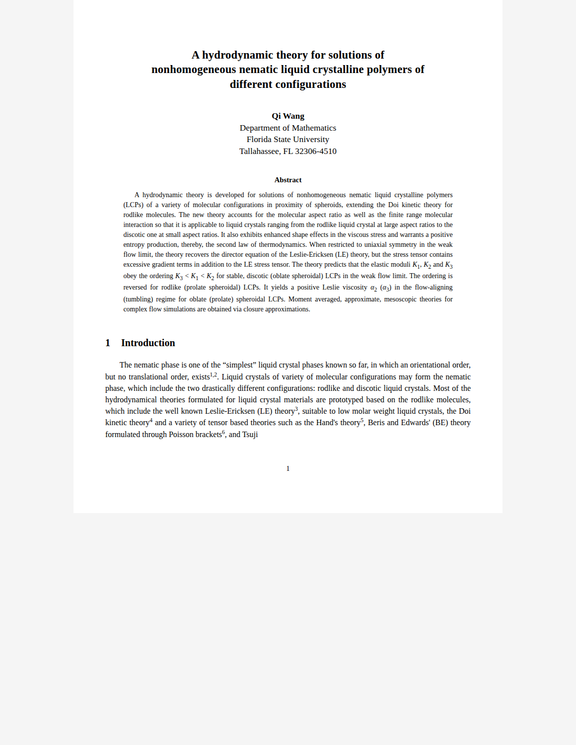A hydrodynamic theory for solutions of
nonhomogeneous nematic liquid crystalline polymers of
different configurations
Qi Wang
Department of Mathematics
Florida State University
Tallahassee, FL 32306-4510
Abstract
A hydrodynamic theory is developed for solutions of nonhomogeneous nematic liquid crystalline polymers (LCPs) of a variety of molecular configurations in proximity of spheroids, extending the Doi kinetic theory for rodlike molecules. The new theory accounts for the molecular aspect ratio as well as the finite range molecular interaction so that it is applicable to liquid crystals ranging from the rodlike liquid crystal at large aspect ratios to the discotic one at small aspect ratios. It also exhibits enhanced shape effects in the viscous stress and warrants a positive entropy production, thereby, the second law of thermodynamics. When restricted to uniaxial symmetry in the weak flow limit, the theory recovers the director equation of the Leslie-Ericksen (LE) theory, but the stress tensor contains excessive gradient terms in addition to the LE stress tensor. The theory predicts that the elastic moduli K1, K2 and K3 obey the ordering K3 < K1 < K2 for stable, discotic (oblate spheroidal) LCPs in the weak flow limit. The ordering is reversed for rodlike (prolate spheroidal) LCPs. It yields a positive Leslie viscosity α2 (α3) in the flow-aligning (tumbling) regime for oblate (prolate) spheroidal LCPs. Moment averaged, approximate, mesoscopic theories for complex flow simulations are obtained via closure approximations.
1 Introduction
The nematic phase is one of the “simplest” liquid crystal phases known so far, in which an orientational order, but no translational order, exists1,2. Liquid crystals of variety of molecular configurations may form the nematic phase, which include the two drastically different configurations: rodlike and discotic liquid crystals. Most of the hydrodynamical theories formulated for liquid crystal materials are prototyped based on the rodlike molecules, which include the well known Leslie-Ericksen (LE) theory3, suitable to low molar weight liquid crystals, the Doi kinetic theory4 and a variety of tensor based theories such as the Hand's theory5, Beris and Edwards' (BE) theory formulated through Poisson brackets6, and Tsuji
1